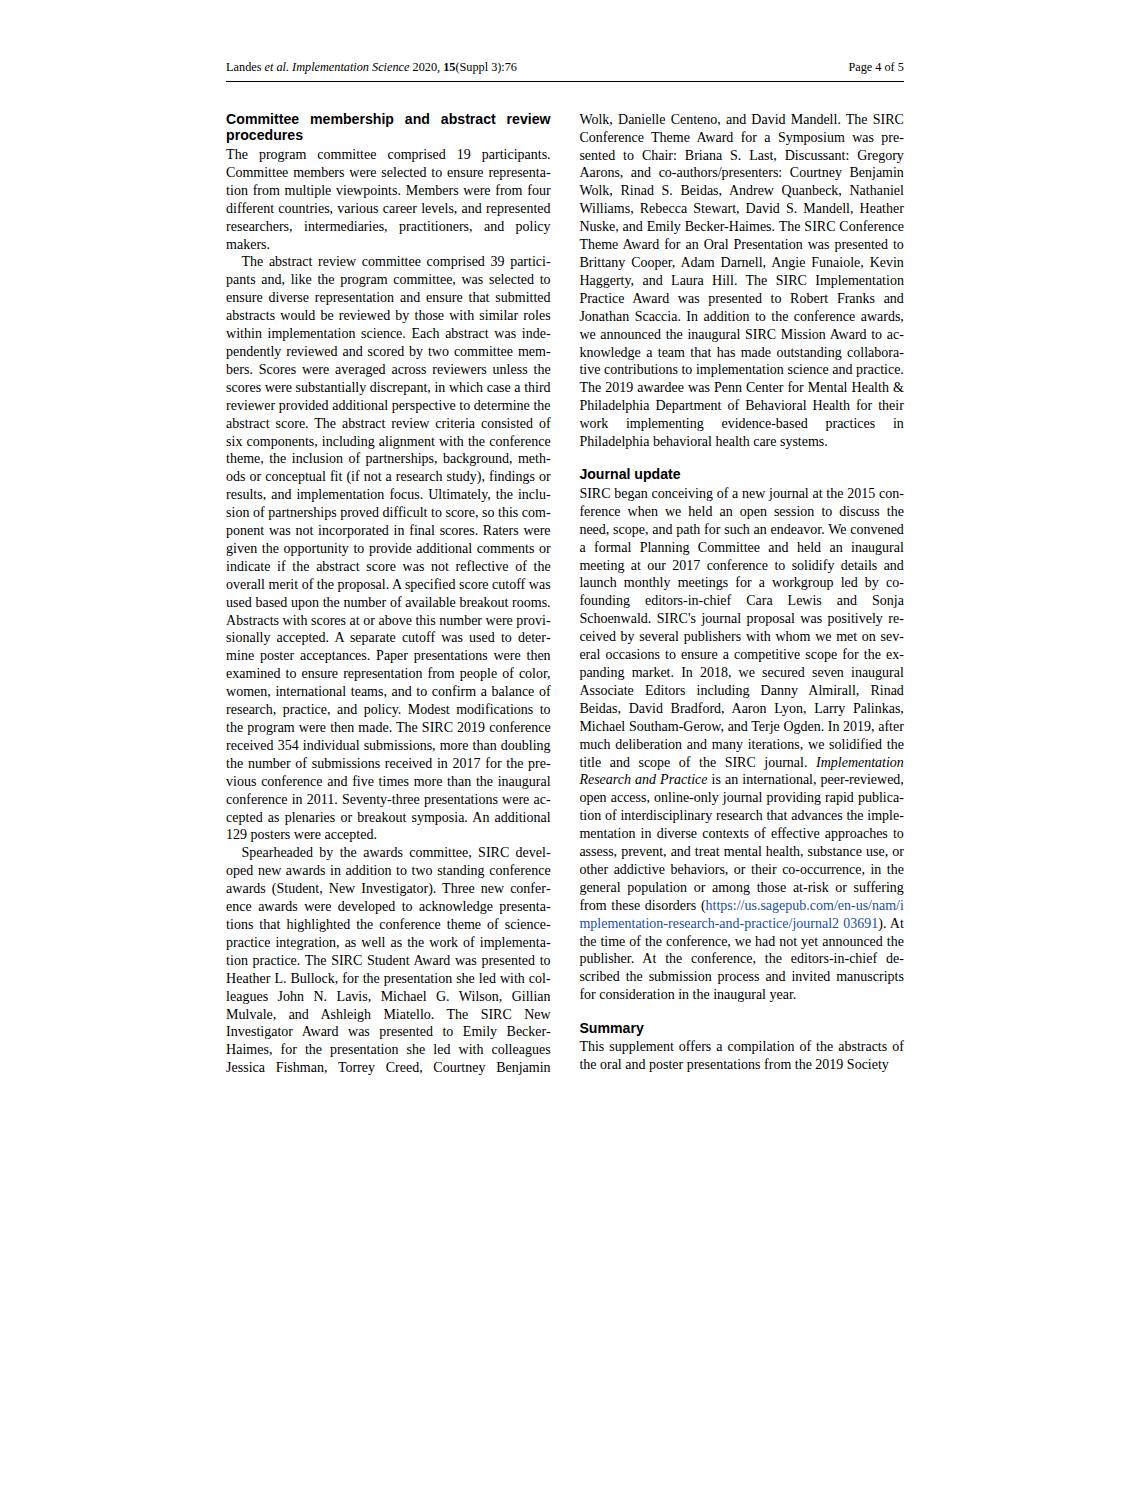Landes et al. Implementation Science 2020, 15(Suppl 3):76
Page 4 of 5
Committee membership and abstract review procedures
The program committee comprised 19 participants. Committee members were selected to ensure representation from multiple viewpoints. Members were from four different countries, various career levels, and represented researchers, intermediaries, practitioners, and policy makers.
The abstract review committee comprised 39 participants and, like the program committee, was selected to ensure diverse representation and ensure that submitted abstracts would be reviewed by those with similar roles within implementation science. Each abstract was independently reviewed and scored by two committee members. Scores were averaged across reviewers unless the scores were substantially discrepant, in which case a third reviewer provided additional perspective to determine the abstract score. The abstract review criteria consisted of six components, including alignment with the conference theme, the inclusion of partnerships, background, methods or conceptual fit (if not a research study), findings or results, and implementation focus. Ultimately, the inclusion of partnerships proved difficult to score, so this component was not incorporated in final scores. Raters were given the opportunity to provide additional comments or indicate if the abstract score was not reflective of the overall merit of the proposal. A specified score cutoff was used based upon the number of available breakout rooms. Abstracts with scores at or above this number were provisionally accepted. A separate cutoff was used to determine poster acceptances. Paper presentations were then examined to ensure representation from people of color, women, international teams, and to confirm a balance of research, practice, and policy. Modest modifications to the program were then made. The SIRC 2019 conference received 354 individual submissions, more than doubling the number of submissions received in 2017 for the previous conference and five times more than the inaugural conference in 2011. Seventy-three presentations were accepted as plenaries or breakout symposia. An additional 129 posters were accepted.
Spearheaded by the awards committee, SIRC developed new awards in addition to two standing conference awards (Student, New Investigator). Three new conference awards were developed to acknowledge presentations that highlighted the conference theme of science-practice integration, as well as the work of implementation practice. The SIRC Student Award was presented to Heather L. Bullock, for the presentation she led with colleagues John N. Lavis, Michael G. Wilson, Gillian Mulvale, and Ashleigh Miatello. The SIRC New Investigator Award was presented to Emily Becker-Haimes, for the presentation she led with colleagues Jessica Fishman, Torrey Creed, Courtney Benjamin Wolk, Danielle Centeno, and David Mandell. The SIRC Conference Theme Award for a Symposium was presented to Chair: Briana S. Last, Discussant: Gregory Aarons, and co-authors/presenters: Courtney Benjamin Wolk, Rinad S. Beidas, Andrew Quanbeck, Nathaniel Williams, Rebecca Stewart, David S. Mandell, Heather Nuske, and Emily Becker-Haimes. The SIRC Conference Theme Award for an Oral Presentation was presented to Brittany Cooper, Adam Darnell, Angie Funaiole, Kevin Haggerty, and Laura Hill. The SIRC Implementation Practice Award was presented to Robert Franks and Jonathan Scaccia. In addition to the conference awards, we announced the inaugural SIRC Mission Award to acknowledge a team that has made outstanding collaborative contributions to implementation science and practice. The 2019 awardee was Penn Center for Mental Health & Philadelphia Department of Behavioral Health for their work implementing evidence-based practices in Philadelphia behavioral health care systems.
Journal update
SIRC began conceiving of a new journal at the 2015 conference when we held an open session to discuss the need, scope, and path for such an endeavor. We convened a formal Planning Committee and held an inaugural meeting at our 2017 conference to solidify details and launch monthly meetings for a workgroup led by co-founding editors-in-chief Cara Lewis and Sonja Schoenwald. SIRC's journal proposal was positively received by several publishers with whom we met on several occasions to ensure a competitive scope for the expanding market. In 2018, we secured seven inaugural Associate Editors including Danny Almirall, Rinad Beidas, David Bradford, Aaron Lyon, Larry Palinkas, Michael Southam-Gerow, and Terje Ogden. In 2019, after much deliberation and many iterations, we solidified the title and scope of the SIRC journal. Implementation Research and Practice is an international, peer-reviewed, open access, online-only journal providing rapid publication of interdisciplinary research that advances the implementation in diverse contexts of effective approaches to assess, prevent, and treat mental health, substance use, or other addictive behaviors, or their co-occurrence, in the general population or among those at-risk or suffering from these disorders (https://us.sagepub.com/en-us/nam/implementation-research-and-practice/journal2 03691). At the time of the conference, we had not yet announced the publisher. At the conference, the editors-in-chief described the submission process and invited manuscripts for consideration in the inaugural year.
Summary
This supplement offers a compilation of the abstracts of the oral and poster presentations from the 2019 Society